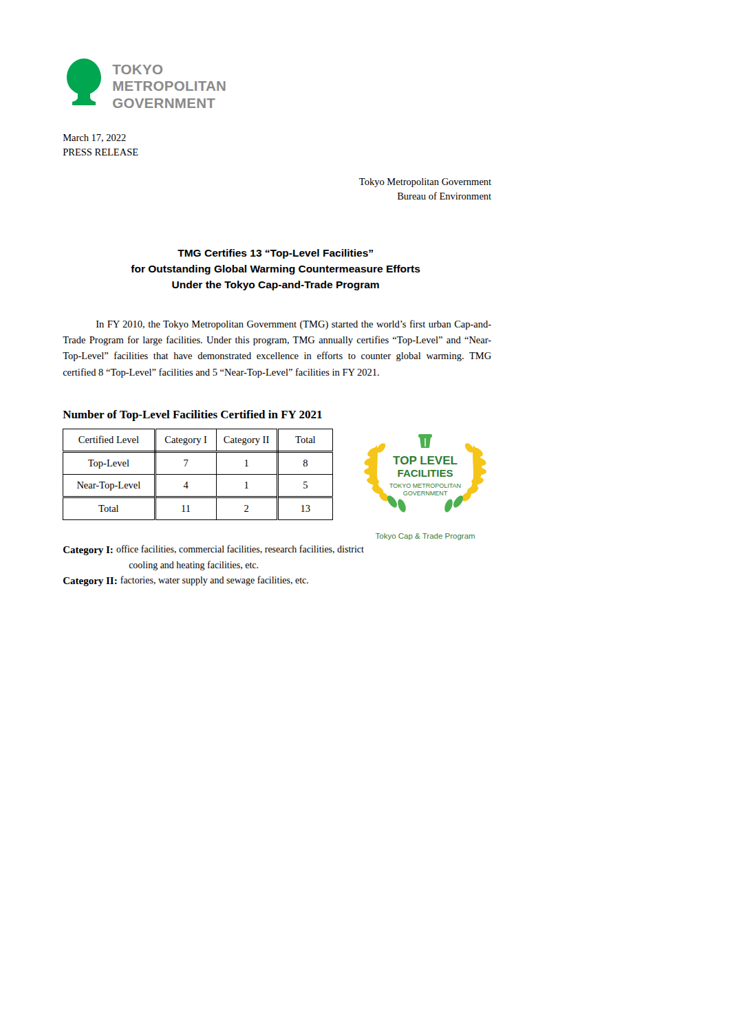TOKYO
METROPOLITAN
GOVERNMENT
March 17, 2022
PRESS RELEASE
Tokyo Metropolitan Government
Bureau of Environment
TMG Certifies 13 “Top-Level Facilities”
for Outstanding Global Warming Countermeasure Efforts
Under the Tokyo Cap-and-Trade Program
In FY 2010, the Tokyo Metropolitan Government (TMG) started the world’s first urban Cap-and-Trade Program for large facilities. Under this program, TMG annually certifies “Top-Level” and “Near-Top-Level” facilities that have demonstrated excellence in efforts to counter global warming. TMG certified 8 “Top-Level” facilities and 5 “Near-Top-Level” facilities in FY 2021.
Number of Top-Level Facilities Certified in FY 2021
| Certified Level | Category I | Category II | Total |
| Top-Level | 7 | 1 | 8 |
| Near-Top-Level | 4 | 1 | 5 |
| Total | 11 | 2 | 13 |
TOP LEVEL FACILITIES TOKYO METROPOLITAN GOVERNMENT
Tokyo Cap & Trade Program
Category I: office facilities, commercial facilities, research facilities, district
cooling and heating facilities, etc.
Category II: factories, water supply and sewage facilities, etc.